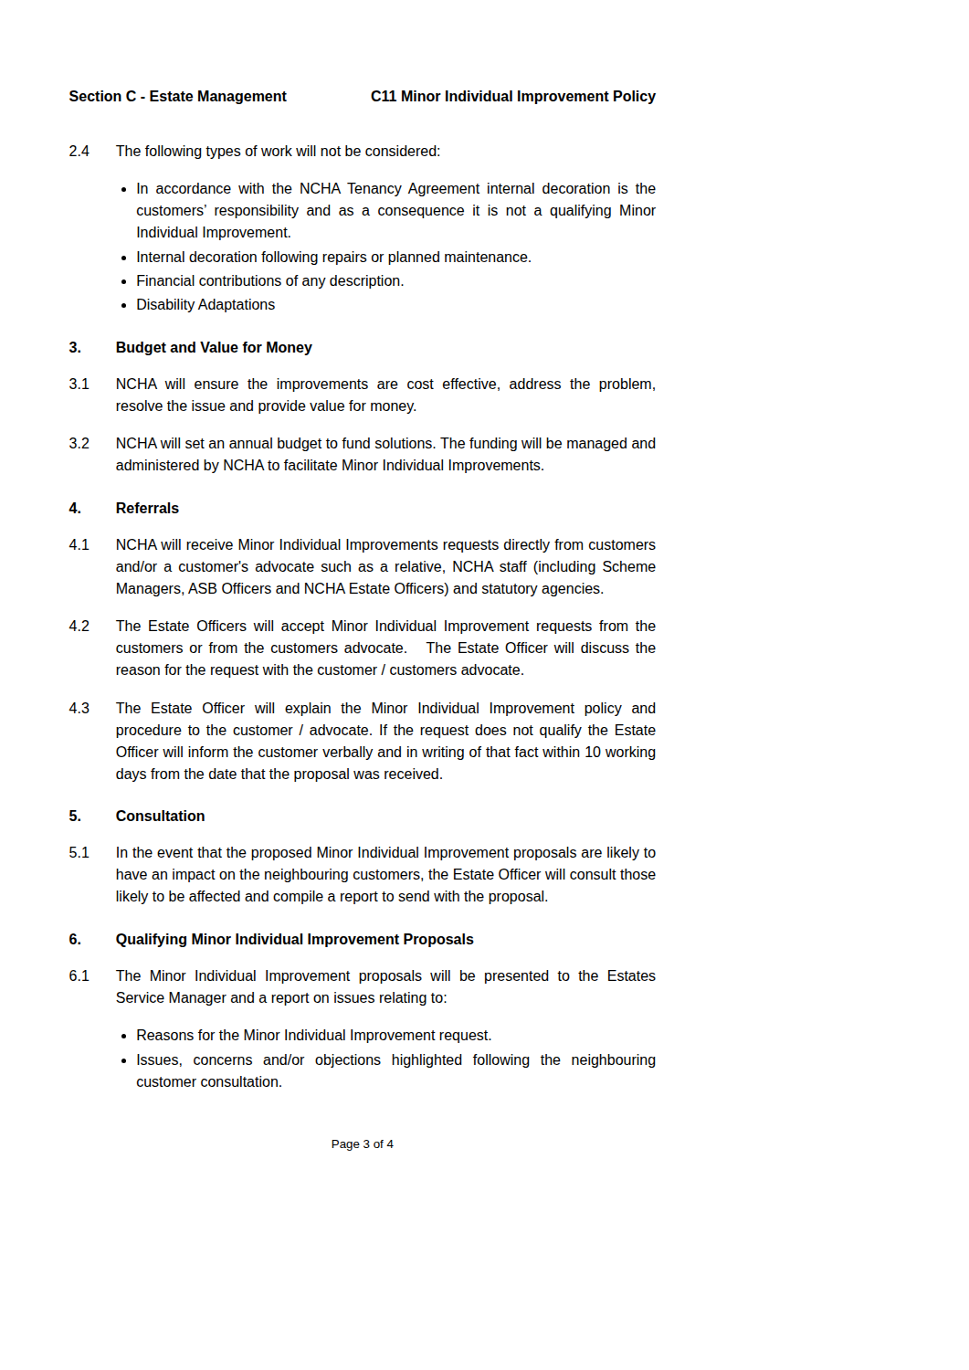Section C - Estate Management
C11 Minor Individual Improvement Policy
2.4
The following types of work will not be considered:
In accordance with the NCHA Tenancy Agreement internal decoration is the customers’ responsibility and as a consequence it is not a qualifying Minor Individual Improvement.
Internal decoration following repairs or planned maintenance.
Financial contributions of any description.
Disability Adaptations
3. Budget and Value for Money
3.1
NCHA will ensure the improvements are cost effective, address the problem, resolve the issue and provide value for money.
3.2
NCHA will set an annual budget to fund solutions. The funding will be managed and administered by NCHA to facilitate Minor Individual Improvements.
4. Referrals
4.1
NCHA will receive Minor Individual Improvements requests directly from customers and/or a customer's advocate such as a relative, NCHA staff (including Scheme Managers, ASB Officers and NCHA Estate Officers) and statutory agencies.
4.2
The Estate Officers will accept Minor Individual Improvement requests from the customers or from the customers advocate. The Estate Officer will discuss the reason for the request with the customer / customers advocate.
4.3
The Estate Officer will explain the Minor Individual Improvement policy and procedure to the customer / advocate. If the request does not qualify the Estate Officer will inform the customer verbally and in writing of that fact within 10 working days from the date that the proposal was received.
5. Consultation
5.1
In the event that the proposed Minor Individual Improvement proposals are likely to have an impact on the neighbouring customers, the Estate Officer will consult those likely to be affected and compile a report to send with the proposal.
6. Qualifying Minor Individual Improvement Proposals
6.1
The Minor Individual Improvement proposals will be presented to the Estates Service Manager and a report on issues relating to:
Reasons for the Minor Individual Improvement request.
Issues, concerns and/or objections highlighted following the neighbouring customer consultation.
Page 3 of 4